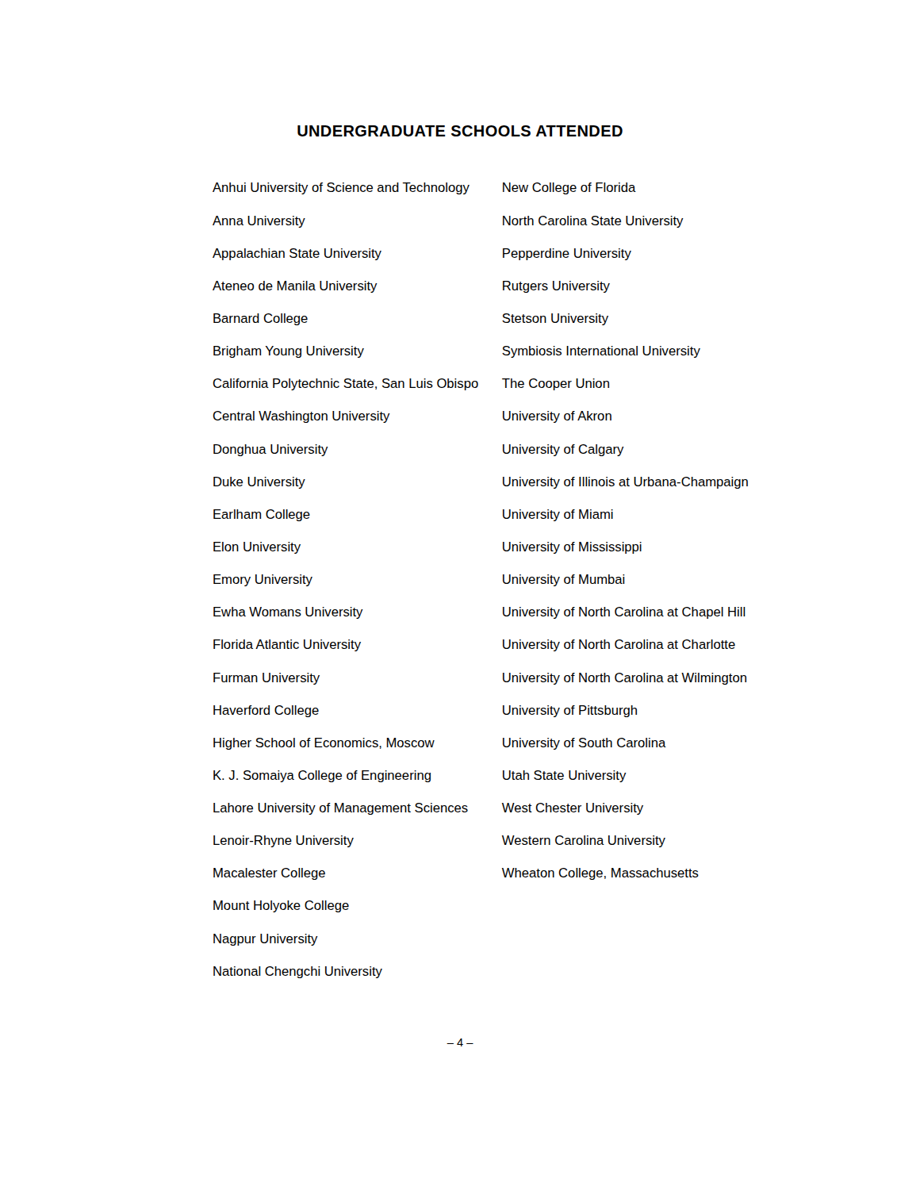UNDERGRADUATE SCHOOLS ATTENDED
Anhui University of Science and Technology
Anna University
Appalachian State University
Ateneo de Manila University
Barnard College
Brigham Young University
California Polytechnic State, San Luis Obispo
Central Washington University
Donghua University
Duke University
Earlham College
Elon University
Emory University
Ewha Womans University
Florida Atlantic University
Furman University
Haverford College
Higher School of Economics, Moscow
K. J. Somaiya College of Engineering
Lahore University of Management Sciences
Lenoir-Rhyne University
Macalester College
Mount Holyoke College
Nagpur University
National Chengchi University
New College of Florida
North Carolina State University
Pepperdine University
Rutgers University
Stetson University
Symbiosis International University
The Cooper Union
University of Akron
University of Calgary
University of Illinois at Urbana-Champaign
University of Miami
University of Mississippi
University of Mumbai
University of North Carolina at Chapel Hill
University of North Carolina at Charlotte
University of North Carolina at Wilmington
University of Pittsburgh
University of South Carolina
Utah State University
West Chester University
Western Carolina University
Wheaton College, Massachusetts
– 4 –